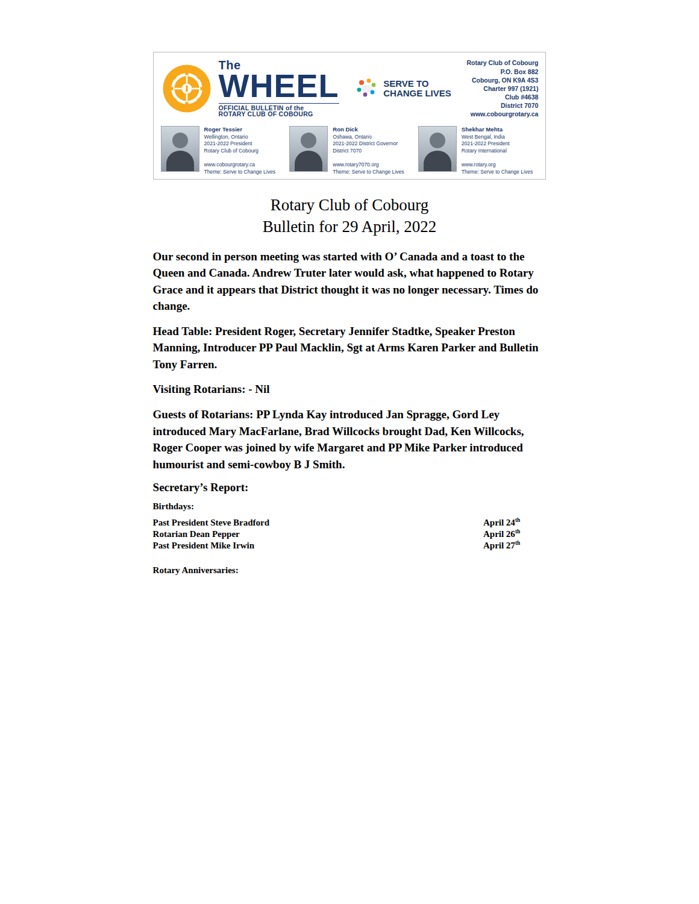The
WHEEL
OFFICIAL BULLETIN of the
ROTARY CLUB OF COBOURG
SERVE TO
CHANGE LIVES
Rotary Club of Cobourg
P.O. Box 882
Cobourg, ON K9A 4S3
Charter 997 (1921)
Club #4638
District 7070
www.cobourgrotary.ca
Roger Tessier Wellington, Ontario
2021-2022 President
Rotary Club of Cobourg
www.cobourgrotary.ca
Theme: Serve to Change Lives
Ron Dick Oshawa, Ontario
2021-2022 District Governor
District 7070
www.rotary7070.org
Theme: Serve to Change Lives
Shekhar Mehta West Bengal, India
2021-2022 President
Rotary International
www.rotary.org
Theme: Serve to Change Lives
Rotary Club of Cobourg
Bulletin for 29 April, 2022
Our second in person meeting was started with O’ Canada and a toast to the Queen and Canada. Andrew Truter later would ask, what happened to Rotary Grace and it appears that District thought it was no longer necessary. Times do change.
Head Table: President Roger, Secretary Jennifer Stadtke, Speaker Preston Manning, Introducer PP Paul Macklin, Sgt at Arms Karen Parker and Bulletin Tony Farren.
Visiting Rotarians: - Nil
Guests of Rotarians: PP Lynda Kay introduced Jan Spragge, Gord Ley introduced Mary MacFarlane, Brad Willcocks brought Dad, Ken Willcocks, Roger Cooper was joined by wife Margaret and PP Mike Parker introduced humourist and semi-cowboy B J Smith.
Secretary’s Report:
Birthdays:
| Past President Steve Bradford | April 24 th |
| Rotarian Dean Pepper | April 26 th |
| Past President Mike Irwin | April 27 th |
Rotary Anniversaries: